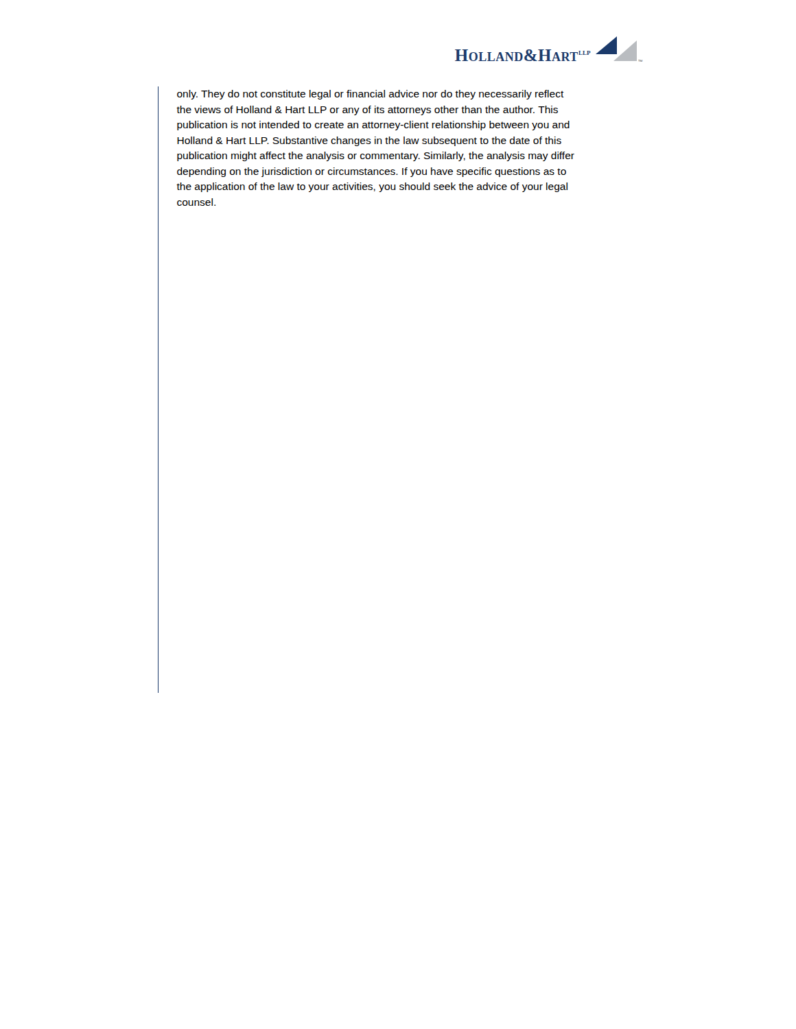Holland&HartLLP ™
only. They do not constitute legal or financial advice nor do they necessarily reflect the views of Holland & Hart LLP or any of its attorneys other than the author. This publication is not intended to create an attorney-client relationship between you and Holland & Hart LLP. Substantive changes in the law subsequent to the date of this publication might affect the analysis or commentary. Similarly, the analysis may differ depending on the jurisdiction or circumstances. If you have specific questions as to the application of the law to your activities, you should seek the advice of your legal counsel.